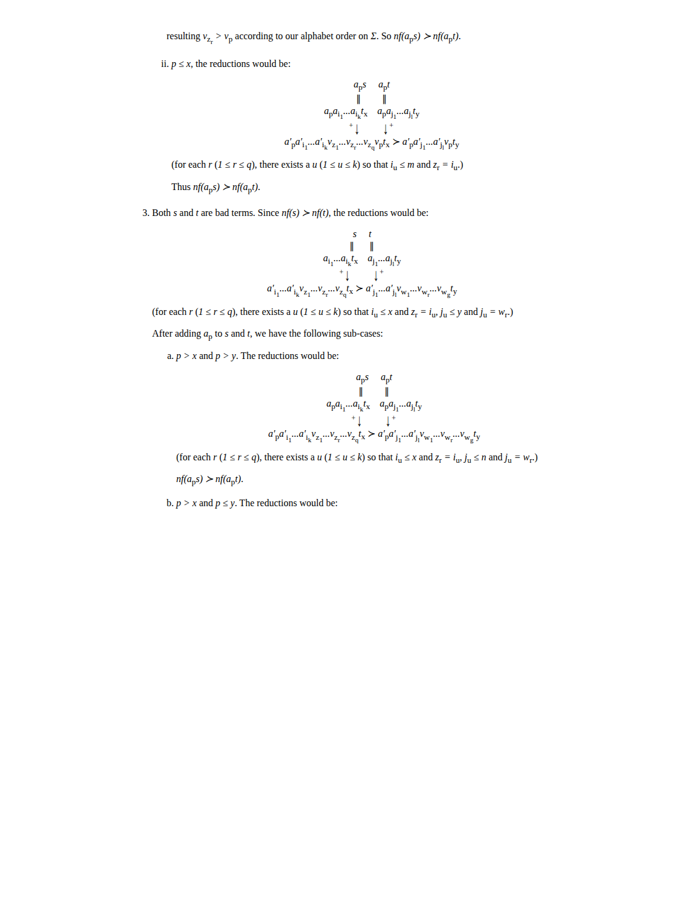resulting vzr > vp according to our alphabet order on Σ. So nf(aps) ≻ nf(apt).
p ≤ x, the reductions would be:
aps apt ∥ ∥ apai1...aiktx apaj1...ajlty +↓ ↓+ a′pa′i1...a′ikvz1...vzr...vzqvptx ≻ a′pa′j1...a′jlvpty
(for each r (1 ≤ r ≤ q), there exists a u (1 ≤ u ≤ k) so that iu ≤ m and zr = iu.)
Thus nf(aps) ≻ nf(apt).
Both s and t are bad terms. Since nf(s) ≻ nf(t), the reductions would be:
s t ∥ ∥ ai1...aiktx aj1...ajlty +↓ ↓+ a′i1...a′ikvz1...vzr...vzqtx ≻ a′j1...a′jlvw1...vwr...vwgty
(for each r (1 ≤ r ≤ q), there exists a u (1 ≤ u ≤ k) so that iu ≤ x and zr = iu, ju ≤ y and ju = wr.)
After adding ap to s and t, we have the following sub-cases:
p > x and p > y. The reductions would be:
aps apt ∥ ∥ apai1...aiktx apaj1...ajlty +↓ ↓+ a′pa′i1...a′ikvz1...vzr...vzqtx ≻ a′pa′j1...a′jlvw1...vwr...vwgty
(for each r (1 ≤ r ≤ q), there exists a u (1 ≤ u ≤ k) so that iu ≤ x and zr = iu, ju ≤ n and ju = wr.)
nf(aps) ≻ nf(apt).
p > x and p ≤ y. The reductions would be: